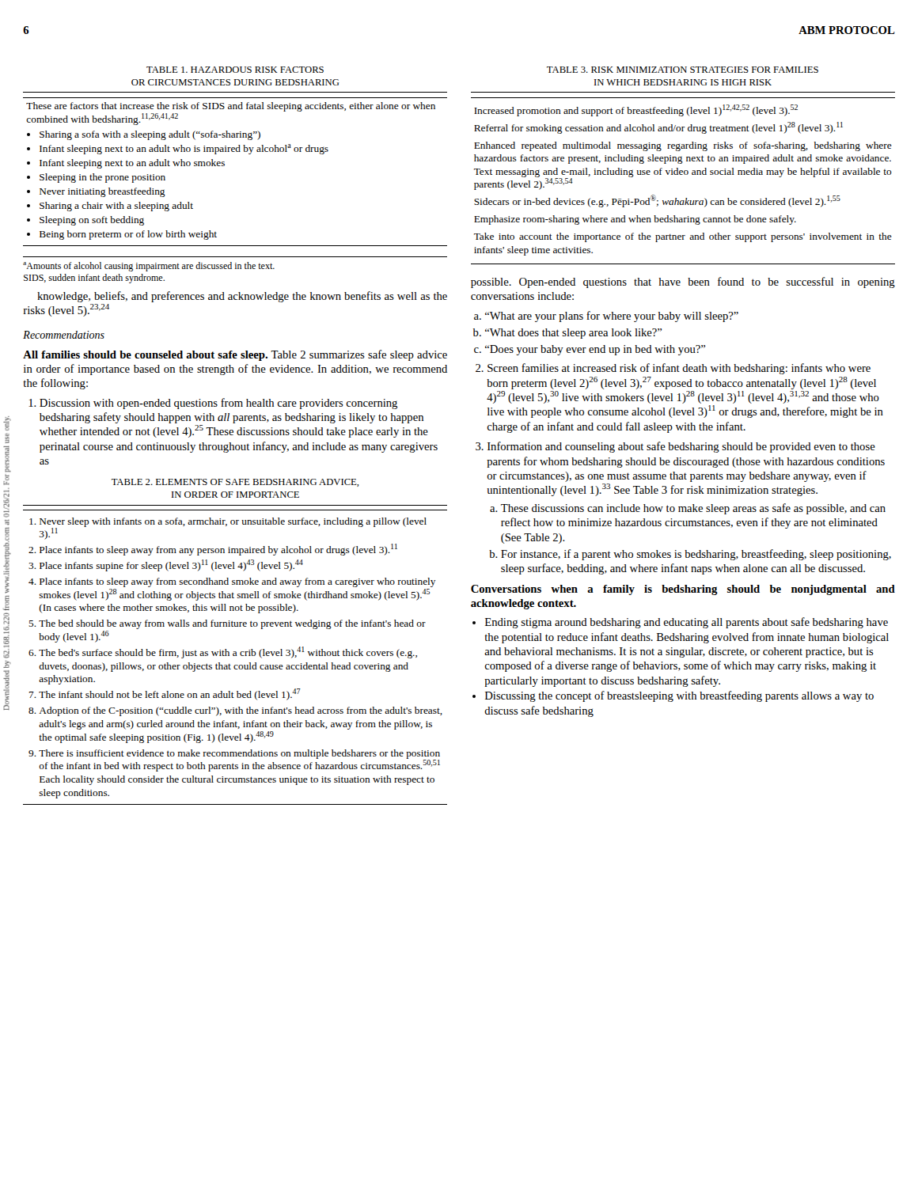Downloaded by 62.168.16.220 from www.liebertpub.com at 01/26/21. For personal use only.
6 ABM PROTOCOL
T ABLE 1. H AZARDOUS R ISK F ACTORS OR C IRCUMSTANCES D URING B EDSHARING
| These are factors that increase the risk of SIDS and fatal sleeping accidents, either alone or when combined with bedsharing. 11,26,41,42 Sharing a sofa with a sleeping adult (“sofa-sharing”) Infant sleeping next to an adult who is impaired by alcohol a or drugs Infant sleeping next to an adult who smokes Sleeping in the prone position Never initiating breastfeeding Sharing a chair with a sleeping adult Sleeping on soft bedding Being born preterm or of low birth weight |
aAmounts of alcohol causing impairment are discussed in the text.
SIDS, sudden infant death syndrome.
knowledge, beliefs, and preferences and acknowledge the known benefits as well as the risks (level 5).23,24
Recommendations
All families should be counseled about safe sleep. Table 2 summarizes safe sleep advice in order of importance based on the strength of the evidence. In addition, we recommend the following:
Discussion with open-ended questions from health care providers concerning bedsharing safety should happen with all parents, as bedsharing is likely to happen whether intended or not (level 4).25 These discussions should take place early in the perinatal course and continuously throughout infancy, and include as many caregivers as
T ABLE 2. E LEMENTS OF S AFE B EDSHARING A DVICE , IN O RDER OF I MPORTANCE
| Never sleep with infants on a sofa, armchair, or unsuitable surface, including a pillow (level 3). 11 Place infants to sleep away from any person impaired by alcohol or drugs (level 3). 11 Place infants supine for sleep (level 3) 11 (level 4) 43 (level 5). 44 Place infants to sleep away from secondhand smoke and away from a caregiver who routinely smokes (level 1) 28 and clothing or objects that smell of smoke (thirdhand smoke) (level 5). 45 (In cases where the mother smokes, this will not be possible). The bed should be away from walls and furniture to prevent wedging of the infant's head or body (level 1). 46 The bed's surface should be firm, just as with a crib (level 3), 41 without thick covers (e.g., duvets, doonas), pillows, or other objects that could cause accidental head covering and asphyxiation. The infant should not be left alone on an adult bed (level 1). 47 Adoption of the C-position (“cuddle curl”), with the infant's head across from the adult's breast, adult's legs and arm(s) curled around the infant, infant on their back, away from the pillow, is the optimal safe sleeping position (Fig. 1) (level 4). 48,49 There is insufficient evidence to make recommendations on multiple bedsharers or the position of the infant in bed with respect to both parents in the absence of hazardous circumstances. 50,51 Each locality should consider the cultural circumstances unique to its situation with respect to sleep conditions. |
T ABLE 3. R ISK M INIMIZATION S TRATEGIES FOR F AMILIES IN W HICH B EDSHARING I S H IGH R ISK
| Increased promotion and support of breastfeeding (level 1) 12,42,52 (level 3). 52 Referral for smoking cessation and alcohol and/or drug treatment (level 1) 28 (level 3). 11 Enhanced repeated multimodal messaging regarding risks of sofa-sharing, bedsharing where hazardous factors are present, including sleeping next to an impaired adult and smoke avoidance. Text messaging and e-mail, including use of video and social media may be helpful if available to parents (level 2). 34,53,54 Sidecars or in-bed devices (e.g., Pēpi-Pod ® ; wahakura ) can be considered (level 2). 1,55 Emphasize room-sharing where and when bedsharing cannot be done safely. Take into account the importance of the partner and other support persons' involvement in the infants' sleep time activities. |
possible. Open-ended questions that have been found to be successful in opening conversations include:
“What are your plans for where your baby will sleep?”
“What does that sleep area look like?”
“Does your baby ever end up in bed with you?”
Screen families at increased risk of infant death with bedsharing: infants who were born preterm (level 2)26 (level 3),27 exposed to tobacco antenatally (level 1)28 (level 4)29 (level 5),30 live with smokers (level 1)28 (level 3)11 (level 4),31,32 and those who live with people who consume alcohol (level 3)11 or drugs and, therefore, might be in charge of an infant and could fall asleep with the infant.
Information and counseling about safe bedsharing should be provided even to those parents for whom bedsharing should be discouraged (those with hazardous conditions or circumstances), as one must assume that parents may bedshare anyway, even if unintentionally (level 1).33 See Table 3 for risk minimization strategies.
These discussions can include how to make sleep areas as safe as possible, and can reflect how to minimize hazardous circumstances, even if they are not eliminated (See Table 2).
For instance, if a parent who smokes is bedsharing, breastfeeding, sleep positioning, sleep surface, bedding, and where infant naps when alone can all be discussed.
Conversations when a family is bedsharing should be nonjudgmental and acknowledge context.
Ending stigma around bedsharing and educating all parents about safe bedsharing have the potential to reduce infant deaths. Bedsharing evolved from innate human biological and behavioral mechanisms. It is not a singular, discrete, or coherent practice, but is composed of a diverse range of behaviors, some of which may carry risks, making it particularly important to discuss bedsharing safety.
Discussing the concept of breastsleeping with breastfeeding parents allows a way to discuss safe bedsharing